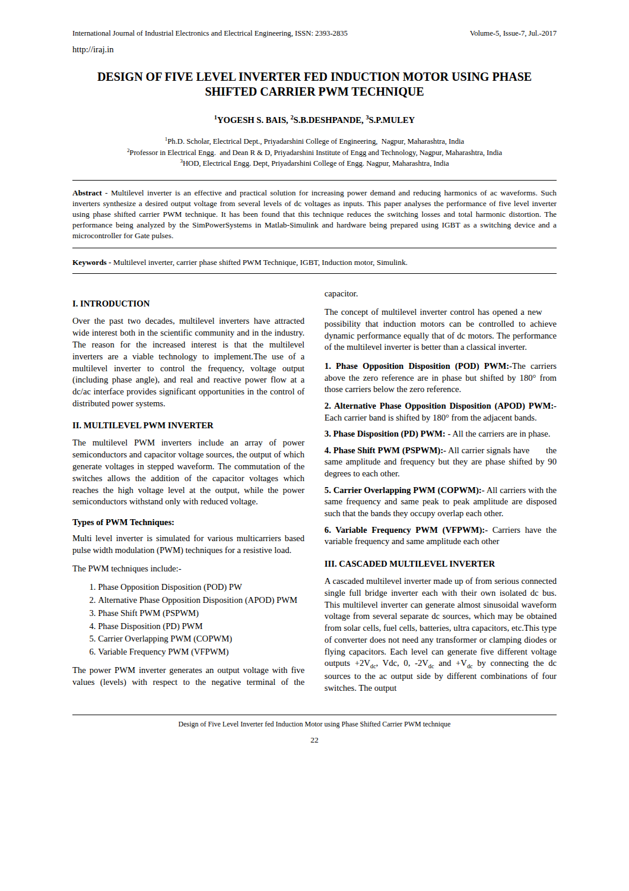International Journal of Industrial Electronics and Electrical Engineering, ISSN: 2393-2835
Volume-5, Issue-7, Jul.-2017
http://iraj.in
Design of Five Level Inverter Fed Induction Motor Using Phase Shifted Carrier PWM Technique
1YOGESH S. BAIS, 2S.B.DESHPANDE, 3S.P.MULEY
1Ph.D. Scholar, Electrical Dept., Priyadarshini College of Engineering, Nagpur, Maharashtra, India
2Professor in Electrical Engg. and Dean R & D, Priyadarshini Institute of Engg and Technology, Nagpur, Maharashtra, India
3HOD, Electrical Engg. Dept, Priyadarshini College of Engg. Nagpur, Maharashtra, India
Abstract - Multilevel inverter is an effective and practical solution for increasing power demand and reducing harmonics of ac waveforms. Such inverters synthesize a desired output voltage from several levels of dc voltages as inputs. This paper analyses the performance of five level inverter using phase shifted carrier PWM technique. It has been found that this technique reduces the switching losses and total harmonic distortion. The performance being analyzed by the SimPowerSystems in Matlab-Simulink and hardware being prepared using IGBT as a switching device and a microcontroller for Gate pulses.
Keywords - Multilevel inverter, carrier phase shifted PWM Technique, IGBT, Induction motor, Simulink.
I. Introduction
Over the past two decades, multilevel inverters have attracted wide interest both in the scientific community and in the industry. The reason for the increased interest is that the multilevel inverters are a viable technology to implement.The use of a multilevel inverter to control the frequency, voltage output (including phase angle), and real and reactive power flow at a dc/ac interface provides significant opportunities in the control of distributed power systems.
II. Multilevel PWM Inverter
The multilevel PWM inverters include an array of power semiconductors and capacitor voltage sources, the output of which generate voltages in stepped waveform. The commutation of the switches allows the addition of the capacitor voltages which reaches the high voltage level at the output, while the power semiconductors withstand only with reduced voltage.
Types of PWM Techniques:
Multi level inverter is simulated for various multicarriers based pulse width modulation (PWM) techniques for a resistive load.
The PWM techniques include:-
Phase Opposition Disposition (POD) PW
Alternative Phase Opposition Disposition (APOD) PWM
Phase Shift PWM (PSPWM)
Phase Disposition (PD) PWM
Carrier Overlapping PWM (COPWM)
Variable Frequency PWM (VFPWM)
The power PWM inverter generates an output voltage with five values (levels) with respect to the negative terminal of the capacitor.
The concept of multilevel inverter control has opened a new possibility that induction motors can be controlled to achieve dynamic performance equally that of dc motors. The performance of the multilevel inverter is better than a classical inverter.
1. Phase Opposition Disposition (POD) PWM:-The carriers above the zero reference are in phase but shifted by 180° from those carriers below the zero reference.
2. Alternative Phase Opposition Disposition (APOD) PWM:- Each carrier band is shifted by 180° from the adjacent bands.
3. Phase Disposition (PD) PWM: - All the carriers are in phase.
4. Phase Shift PWM (PSPWM):- All carrier signals have the same amplitude and frequency but they are phase shifted by 90 degrees to each other.
5. Carrier Overlapping PWM (COPWM):- All carriers with the same frequency and same peak to peak amplitude are disposed such that the bands they occupy overlap each other.
6. Variable Frequency PWM (VFPWM):- Carriers have the variable frequency and same amplitude each other
III. Cascaded Multilevel Inverter
A cascaded multilevel inverter made up of from serious connected single full bridge inverter each with their own isolated dc bus. This multilevel inverter can generate almost sinusoidal waveform voltage from several separate dc sources, which may be obtained from solar cells, fuel cells, batteries, ultra capacitors, etc.This type of converter does not need any transformer or clamping diodes or flying capacitors. Each level can generate five different voltage outputs +2Vdc, Vdc, 0, -2Vdc and +Vdc by connecting the dc sources to the ac output side by different combinations of four switches. The output
Design of Five Level Inverter fed Induction Motor using Phase Shifted Carrier PWM technique
22